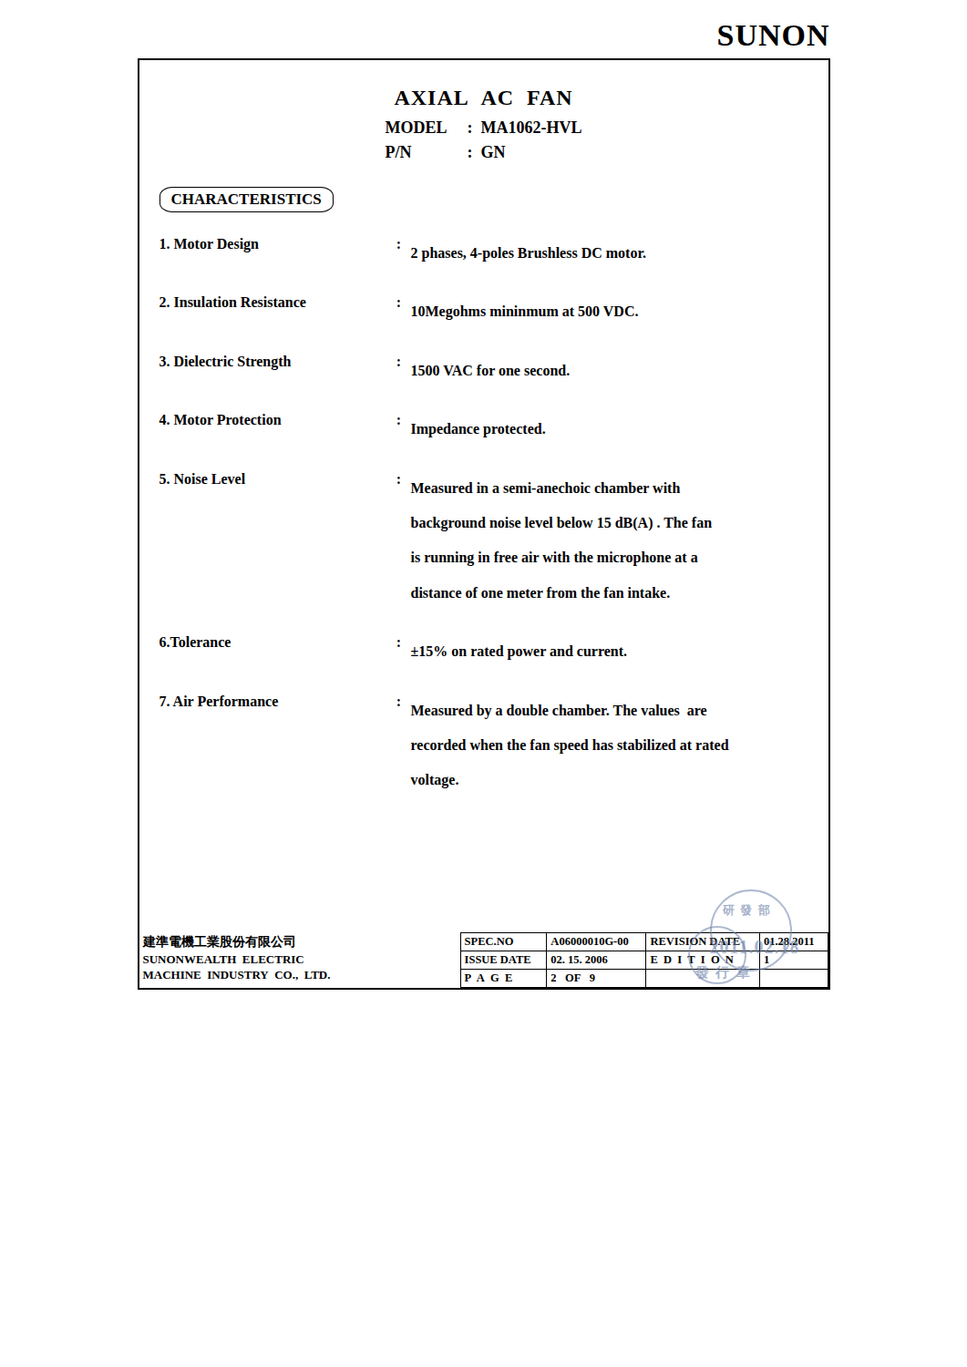SUNON
AXIAL AC FAN
MODEL: MA1062-HVL
P/N: GN
CHARACTERISTICS
| 1. Motor Design | : | 2 phases, 4-poles Brushless DC motor. |
| 2. Insulation Resistance | : | 10Megohms mininmum at 500 VDC. |
| 3. Dielectric Strength | : | 1500 VAC for one second. |
| 4. Motor Protection | : | Impedance protected. |
| 5. Noise Level | : | Measured in a semi-anechoic chamber with background noise level below 15 dB(A) . The fan is running in free air with the microphone at a distance of one meter from the fan intake. |
| 6.Tolerance | : | ±15% on rated power and current. |
| 7. Air Performance | : | Measured by a double chamber. The values are recorded when the fan speed has stabilized at rated voltage. |
建準電機工業股份有限公司
SUNONWEALTH ELECTRIC
MACHINE INDUSTRY CO., LTD.
| SPEC.NO | A06000010G-00 | REVISION DATE | 01.28.2011 |
| ISSUE DATE | 02. 15. 2006 | E D I T I O N | 1 |
| P A G E | 2 OF 9 | | |
研 發 部
2011.02.18
發 行 章